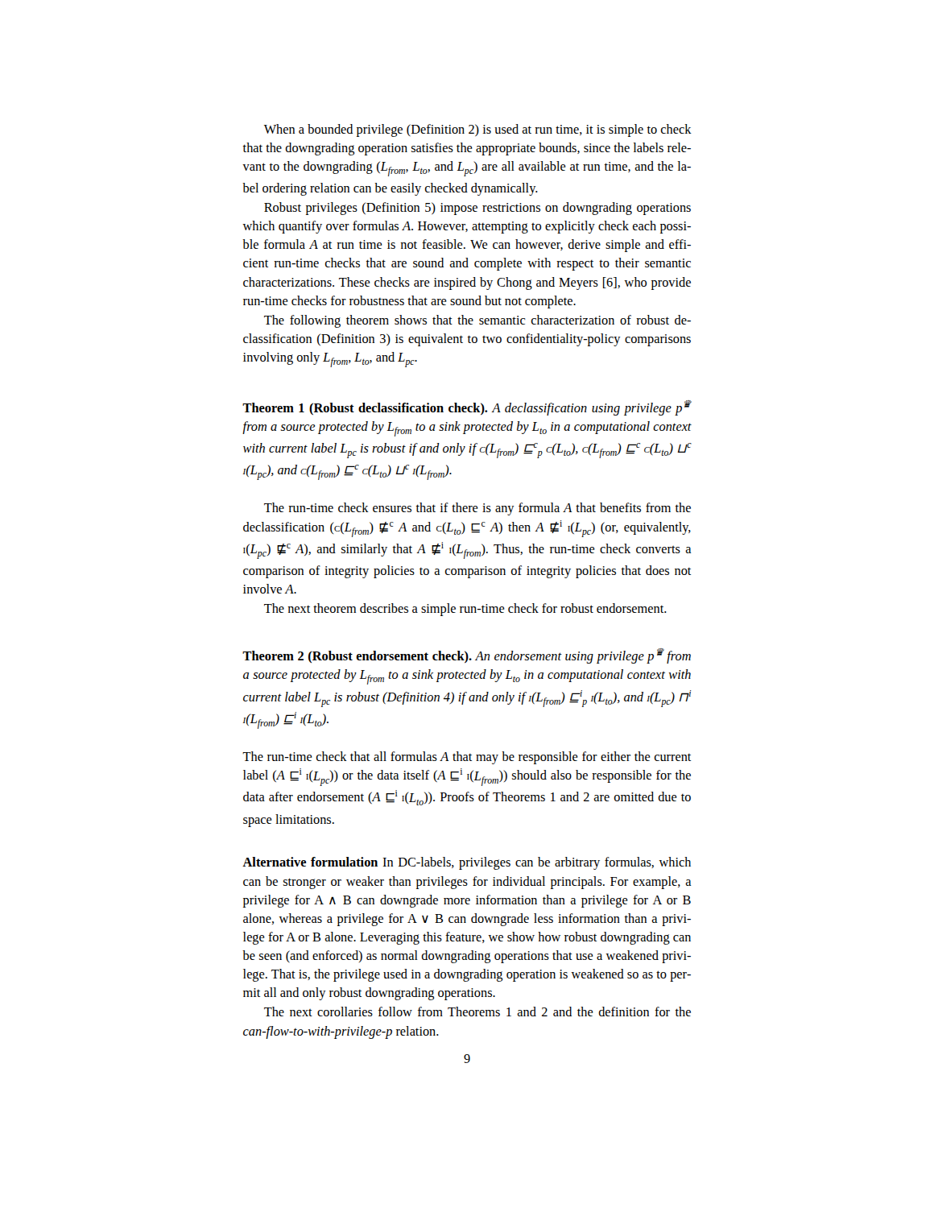When a bounded privilege (Definition 2) is used at run time, it is simple to check that the downgrading operation satisfies the appropriate bounds, since the labels relevant to the downgrading (Lfrom, Lto, and Lpc) are all available at run time, and the label ordering relation can be easily checked dynamically.
Robust privileges (Definition 5) impose restrictions on downgrading operations which quantify over formulas A. However, attempting to explicitly check each possible formula A at run time is not feasible. We can however, derive simple and efficient run-time checks that are sound and complete with respect to their semantic characterizations. These checks are inspired by Chong and Meyers [6], who provide run-time checks for robustness that are sound but not complete.
The following theorem shows that the semantic characterization of robust declassification (Definition 3) is equivalent to two confidentiality-policy comparisons involving only Lfrom, Lto, and Lpc.
Theorem 1 (Robust declassification check). A declassification using privilege p♛ from a source protected by Lfrom to a sink protected by Lto in a computational context with current label Lpc is robust if and only if c(Lfrom) ⊑cp c(Lto), c(Lfrom) ⊑c c(Lto) ⊔c i(Lpc), and c(Lfrom) ⊑c c(Lto) ⊔c i(Lfrom).
The run-time check ensures that if there is any formula A that benefits from the declassification (c(Lfrom) ⋢c A and c(Lto) ⊑c A) then A ⋢i i(Lpc) (or, equivalently, i(Lpc) ⋢c A), and similarly that A ⋢i i(Lfrom). Thus, the run-time check converts a comparison of integrity policies to a comparison of integrity policies that does not involve A.
The next theorem describes a simple run-time check for robust endorsement.
Theorem 2 (Robust endorsement check). An endorsement using privilege p♛ from a source protected by Lfrom to a sink protected by Lto in a computational context with current label Lpc is robust (Definition 4) if and only if i(Lfrom) ⊑ip i(Lto), and i(Lpc) ⊓i i(Lfrom) ⊑i i(Lto).
The run-time check that all formulas A that may be responsible for either the current label (A ⊑i i(Lpc)) or the data itself (A ⊑i i(Lfrom)) should also be responsible for the data after endorsement (A ⊑i i(Lto)). Proofs of Theorems 1 and 2 are omitted due to space limitations.
Alternative formulation In DC-labels, privileges can be arbitrary formulas, which can be stronger or weaker than privileges for individual principals. For example, a privilege for A ∧ B can downgrade more information than a privilege for A or B alone, whereas a privilege for A ∨ B can downgrade less information than a privilege for A or B alone. Leveraging this feature, we show how robust downgrading can be seen (and enforced) as normal downgrading operations that use a weakened privilege. That is, the privilege used in a downgrading operation is weakened so as to permit all and only robust downgrading operations.
The next corollaries follow from Theorems 1 and 2 and the definition for the can-flow-to-with-privilege-p relation.
9